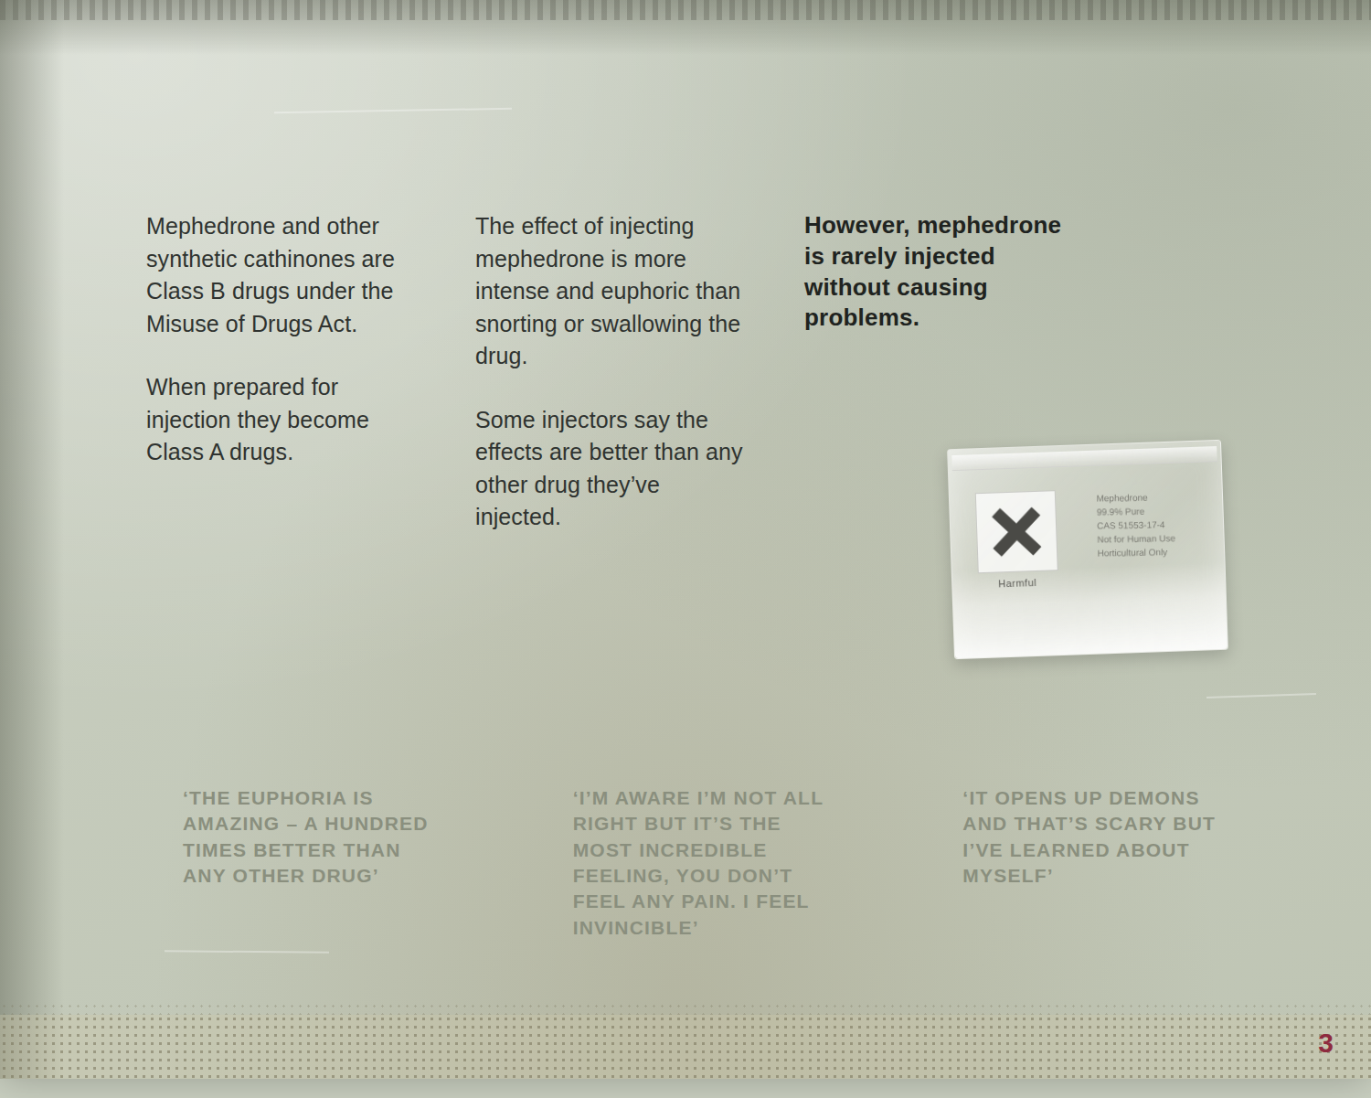Mephedrone and other synthetic cathinones are Class B drugs under the Misuse of Drugs Act.
When prepared for injection they become Class A drugs.
The effect of injecting mephedrone is more intense and euphoric than snorting or swallowing the drug.
Some injectors say the effects are better than any other drug they’ve injected.
However, mephedrone is rarely injected without causing problems.
Harmful
Mephedrone 99.9% Pure CAS 51553-17-4 Not for Human Use Horticultural Only
‘The euphoria is amazing – a hundred times better than any other drug’
‘I’m aware I’m not all right but it’s the most incredible feeling, you don’t feel any pain. I feel invincible’
‘It opens up demons and that’s scary but I’ve learned about myself’
3